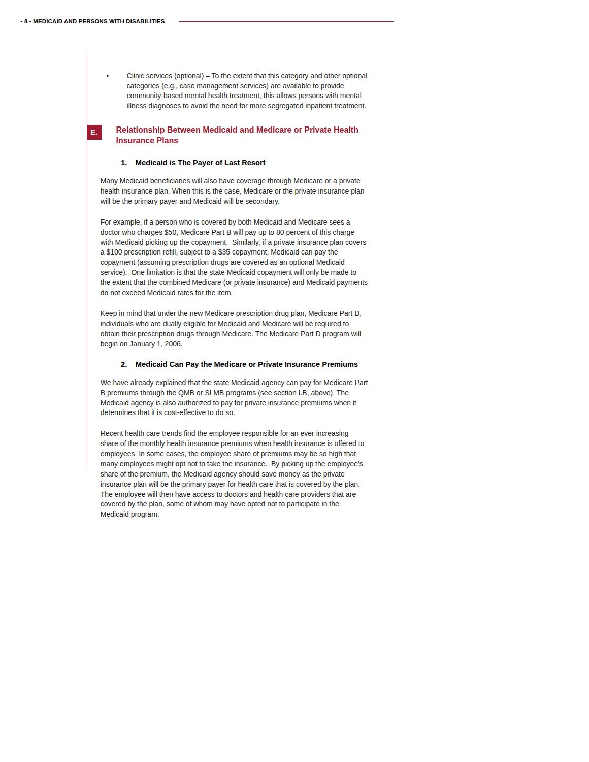• 8 • Medicaid and Persons with Disabilities
•
Clinic services (optional) – To the extent that this category and other optional categories (e.g., case management services) are available to provide community-based mental health treatment, this allows persons with mental illness diagnoses to avoid the need for more segregated inpatient treatment.
E.
Relationship Between Medicaid and Medicare or Private Health Insurance Plans
1.
Medicaid is The Payer of Last Resort
Many Medicaid beneficiaries will also have coverage through Medicare or a private health insurance plan. When this is the case, Medicare or the private insurance plan will be the primary payer and Medicaid will be secondary.
For example, if a person who is covered by both Medicaid and Medicare sees a doctor who charges $50, Medicare Part B will pay up to 80 percent of this charge with Medicaid picking up the copayment. Similarly, if a private insurance plan covers a $100 prescription refill, subject to a $35 copayment, Medicaid can pay the copayment (assuming prescription drugs are covered as an optional Medicaid service). One limitation is that the state Medicaid copayment will only be made to the extent that the combined Medicare (or private insurance) and Medicaid payments do not exceed Medicaid rates for the item.
Keep in mind that under the new Medicare prescription drug plan, Medicare Part D, individuals who are dually eligible for Medicaid and Medicare will be required to obtain their prescription drugs through Medicare. The Medicare Part D program will begin on January 1, 2006.
2.
Medicaid Can Pay the Medicare or Private Insurance Premiums
We have already explained that the state Medicaid agency can pay for Medicare Part B premiums through the QMB or SLMB programs (see section I.B, above). The Medicaid agency is also authorized to pay for private insurance premiums when it determines that it is cost-effective to do so.
Recent health care trends find the employee responsible for an ever increasing share of the monthly health insurance premiums when health insurance is offered to employees. In some cases, the employee share of premiums may be so high that many employees might opt not to take the insurance. By picking up the employee's share of the premium, the Medicaid agency should save money as the private insurance plan will be the primary payer for health care that is covered by the plan. The employee will then have access to doctors and health care providers that are covered by the plan, some of whom may have opted not to participate in the Medicaid program.